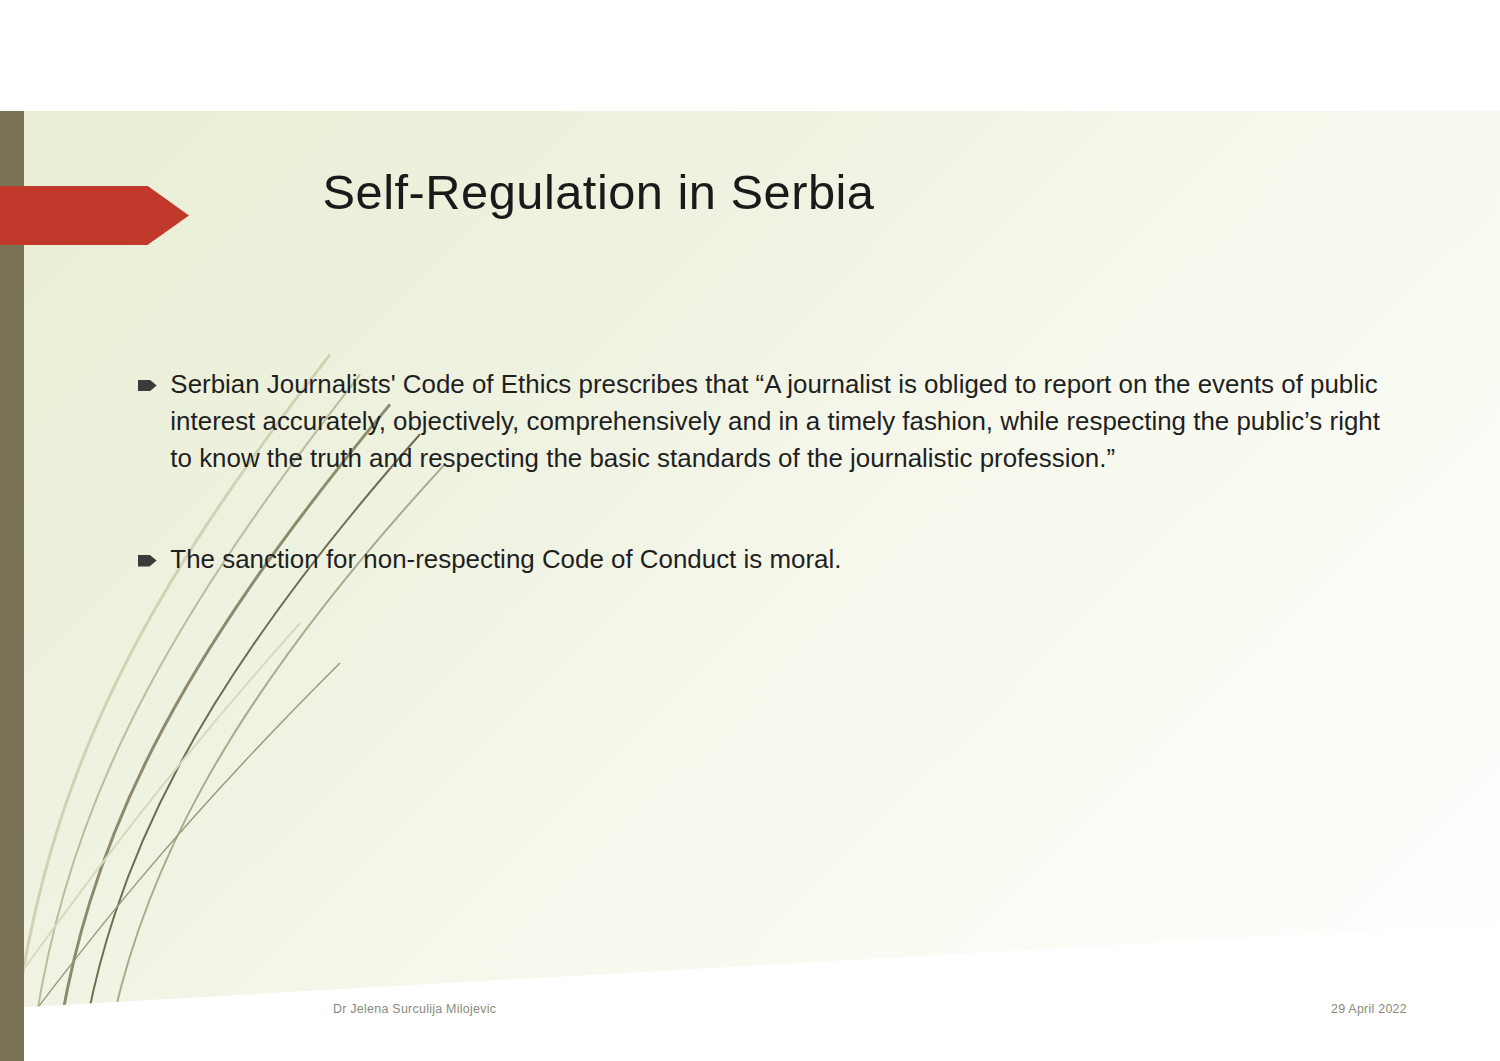Self-Regulation in Serbia
Serbian Journalists' Code of Ethics prescribes that “A journalist is obliged to report on the events of public interest accurately, objectively, comprehensively and in a timely fashion, while respecting the public’s right to know the truth and respecting the basic standards of the journalistic profession.”
The sanction for non-respecting Code of Conduct is moral.
Dr Jelena Surculija Milojevic 29 April 2022